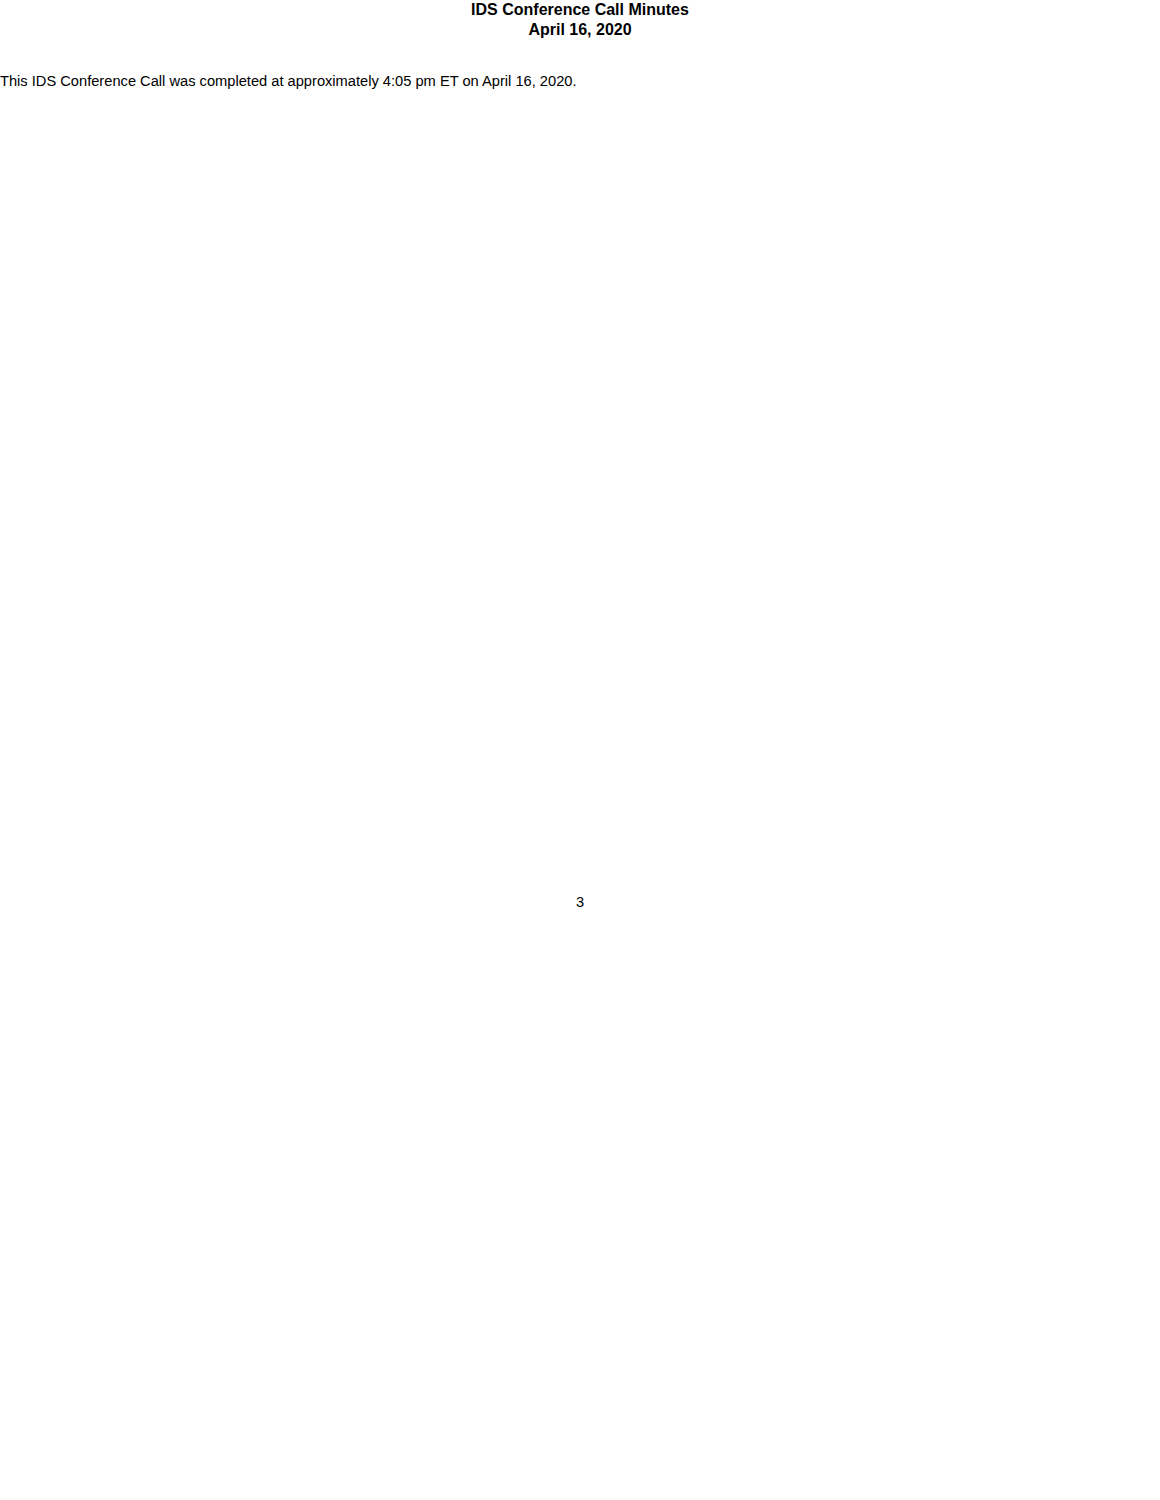IDS Conference Call MinutesApril 16, 2020
This IDS Conference Call was completed at approximately 4:05 pm ET on April 16, 2020.
3